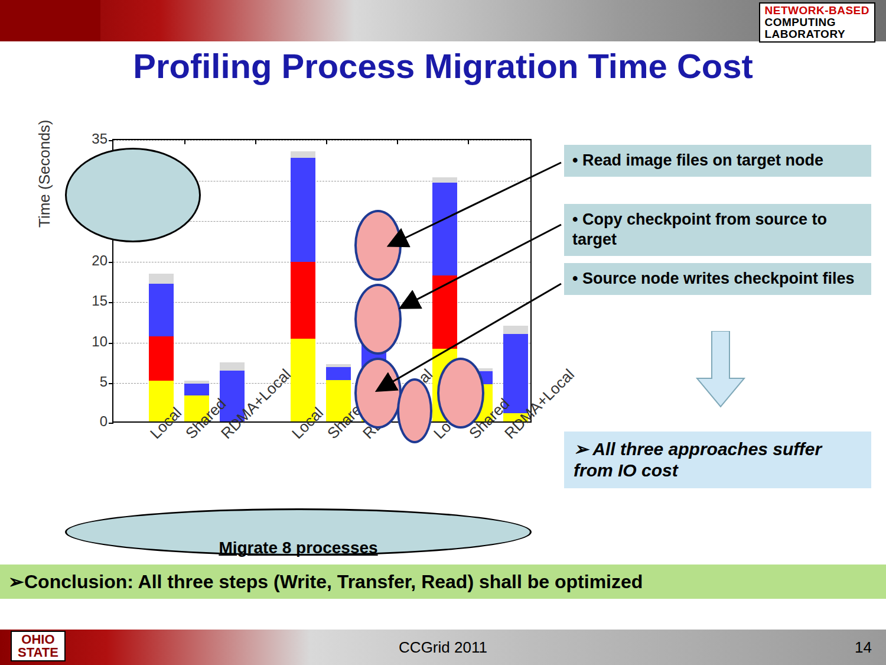NETWORK-BASED
COMPUTING
LABORATORY
Profiling Process Migration Time Cost
Time (Seconds)
35
30
25
20
15
10
5
0
Local
Shared
RDMA+Local
Local
Shared
RDMA+Local
Local
Shared
RDMA+Local
• Read image files on target node
• Copy checkpoint from source to target
• Source node writes checkpoint files
➢ All three approaches suffer from IO cost
Migrate 8 processes
➢Conclusion: All three steps (Write, Transfer, Read) shall be optimized
OHIO
STATE
CCGrid 2011
14